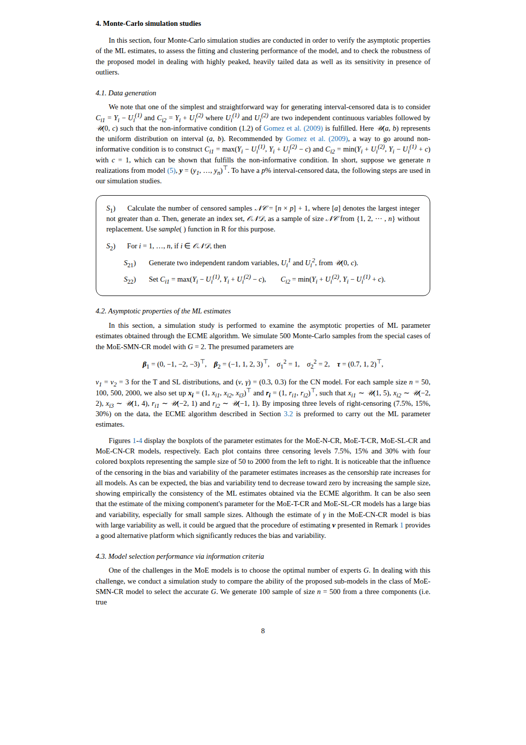4. Monte-Carlo simulation studies
In this section, four Monte-Carlo simulation studies are conducted in order to verify the asymptotic properties of the ML estimates, to assess the fitting and clustering performance of the model, and to check the robustness of the proposed model in dealing with highly peaked, heavily tailed data as well as its sensitivity in presence of outliers.
4.1. Data generation
We note that one of the simplest and straightforward way for generating interval-censored data is to consider Ci1 = Yi − Ui(1) and Ci2 = Yi + Ui(2) where Ui(1) and Ui(2) are two independent continuous variables followed by 𝒰(0, c) such that the non-informative condition (1.2) of Gomez et al. (2009) is fulfilled. Here 𝒰(a, b) represents the uniform distribution on interval (a, b). Recommended by Gomez et al. (2009), a way to go around non-informative condition is to construct Ci1 = max(Yi − Ui(1), Yi + Ui(2) − c) and Ci2 = min(Yi + Ui(2), Yi − Ui(1) + c) with c = 1, which can be shown that fulfills the non-informative condition. In short, suppose we generate n realizations from model (5), y = (y1, …, yn)⊤. To have a p% interval-censored data, the following steps are used in our simulation studies.
S1) Calculate the number of censored samples 𝒩𝒞 = [n × p] + 1, where [a] denotes the largest integer not greater than a. Then, generate an index set, 𝒪𝒩𝒟, as a sample of size 𝒩𝒞 from {1, 2, ··· , n} without replacement. Use sample( ) function in R for this purpose.
S2) For i = 1, …, n, if i ∈ 𝒪𝒩𝒟, then
S21) Generate two independent random variables, Ui1 and Ui2, from 𝒰(0, c).
S22) Set Ci1 = max(Yi − Ui(1), Yi + Ui(2) − c), Ci2 = min(Yi + Ui(2), Yi − Ui(1) + c).
4.2. Asymptotic properties of the ML estimates
In this section, a simulation study is performed to examine the asymptotic properties of ML parameter estimates obtained through the ECME algorithm. We simulate 500 Monte-Carlo samples from the special cases of the MoE-SMN-CR model with G = 2. The presumed parameters are
β1 = (0, −1, −2, −3)⊤, β2 = (−1, 1, 2, 3)⊤, σ12 = 1, σ22 = 2, τ = (0.7, 1, 2)⊤,
ν1 = ν2 = 3 for the T and SL distributions, and (ν, γ) = (0.3, 0.3) for the CN model. For each sample size n = 50, 100, 500, 2000, we also set up xi = (1, xi1, xi2, xi3)⊤ and ri = (1, ri1, ri2)⊤, such that xi1 ∼ 𝒰(1, 5), xi2 ∼ 𝒰(−2, 2), xi3 ∼ 𝒰(1, 4), ri1 ∼ 𝒰(−2, 1) and ri2 ∼ 𝒰(−1, 1). By imposing three levels of right-censoring (7.5%, 15%, 30%) on the data, the ECME algorithm described in Section 3.2 is preformed to carry out the ML parameter estimates.
Figures 1-4 display the boxplots of the parameter estimates for the MoE-N-CR, MoE-T-CR, MoE-SL-CR and MoE-CN-CR models, respectively. Each plot contains three censoring levels 7.5%, 15% and 30% with four colored boxplots representing the sample size of 50 to 2000 from the left to right. It is noticeable that the influence of the censoring in the bias and variability of the parameter estimates increases as the censorship rate increases for all models. As can be expected, the bias and variability tend to decrease toward zero by increasing the sample size, showing empirically the consistency of the ML estimates obtained via the ECME algorithm. It can be also seen that the estimate of the mixing component's parameter for the MoE-T-CR and MoE-SL-CR models has a large bias and variability, especially for small sample sizes. Although the estimate of γ in the MoE-CN-CR model is bias with large variability as well, it could be argued that the procedure of estimating ν presented in Remark 1 provides a good alternative platform which significantly reduces the bias and variability.
4.3. Model selection performance via information criteria
One of the challenges in the MoE models is to choose the optimal number of experts G. In dealing with this challenge, we conduct a simulation study to compare the ability of the proposed sub-models in the class of MoE-SMN-CR model to select the accurate G. We generate 100 sample of size n = 500 from a three components (i.e. true
8